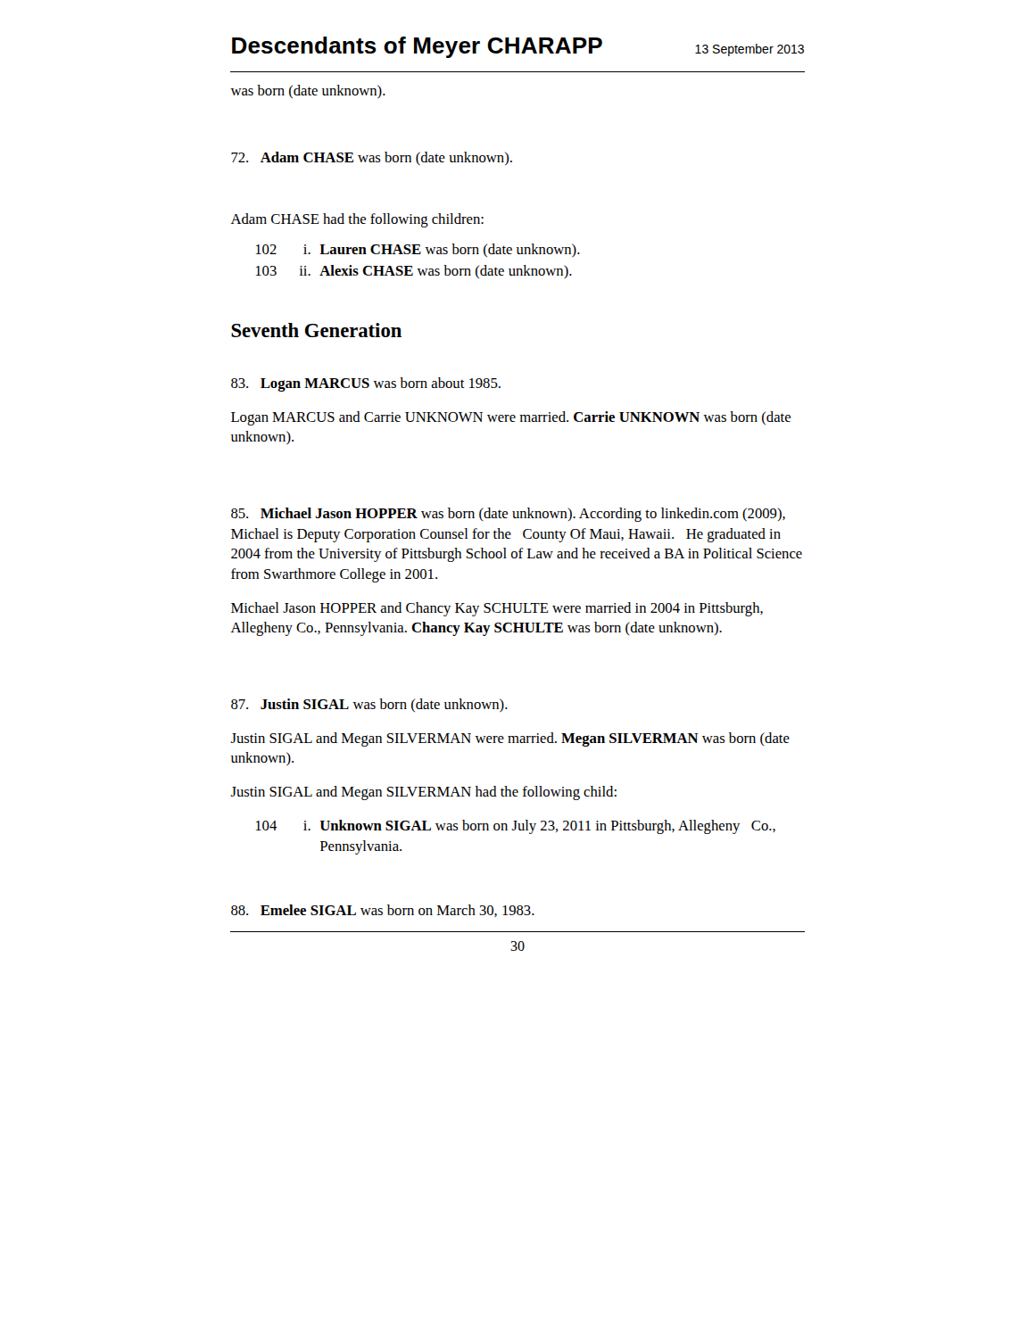Descendants of Meyer CHARAPP
13 September 2013
was born (date unknown).
72. Adam CHASE was born (date unknown).
Adam CHASE had the following children:
102 i. Lauren CHASE was born (date unknown).
103 ii. Alexis CHASE was born (date unknown).
Seventh Generation
83. Logan MARCUS was born about 1985.
Logan MARCUS and Carrie UNKNOWN were married. Carrie UNKNOWN was born (date unknown).
85. Michael Jason HOPPER was born (date unknown). According to linkedin.com (2009), Michael is Deputy Corporation Counsel for the County Of Maui, Hawaii. He graduated in 2004 from the University of Pittsburgh School of Law and he received a BA in Political Science from Swarthmore College in 2001.
Michael Jason HOPPER and Chancy Kay SCHULTE were married in 2004 in Pittsburgh, Allegheny Co., Pennsylvania. Chancy Kay SCHULTE was born (date unknown).
87. Justin SIGAL was born (date unknown).
Justin SIGAL and Megan SILVERMAN were married. Megan SILVERMAN was born (date unknown).
Justin SIGAL and Megan SILVERMAN had the following child:
104 i. Unknown SIGAL was born on July 23, 2011 in Pittsburgh, Allegheny Co., Pennsylvania.
88. Emelee SIGAL was born on March 30, 1983.
30